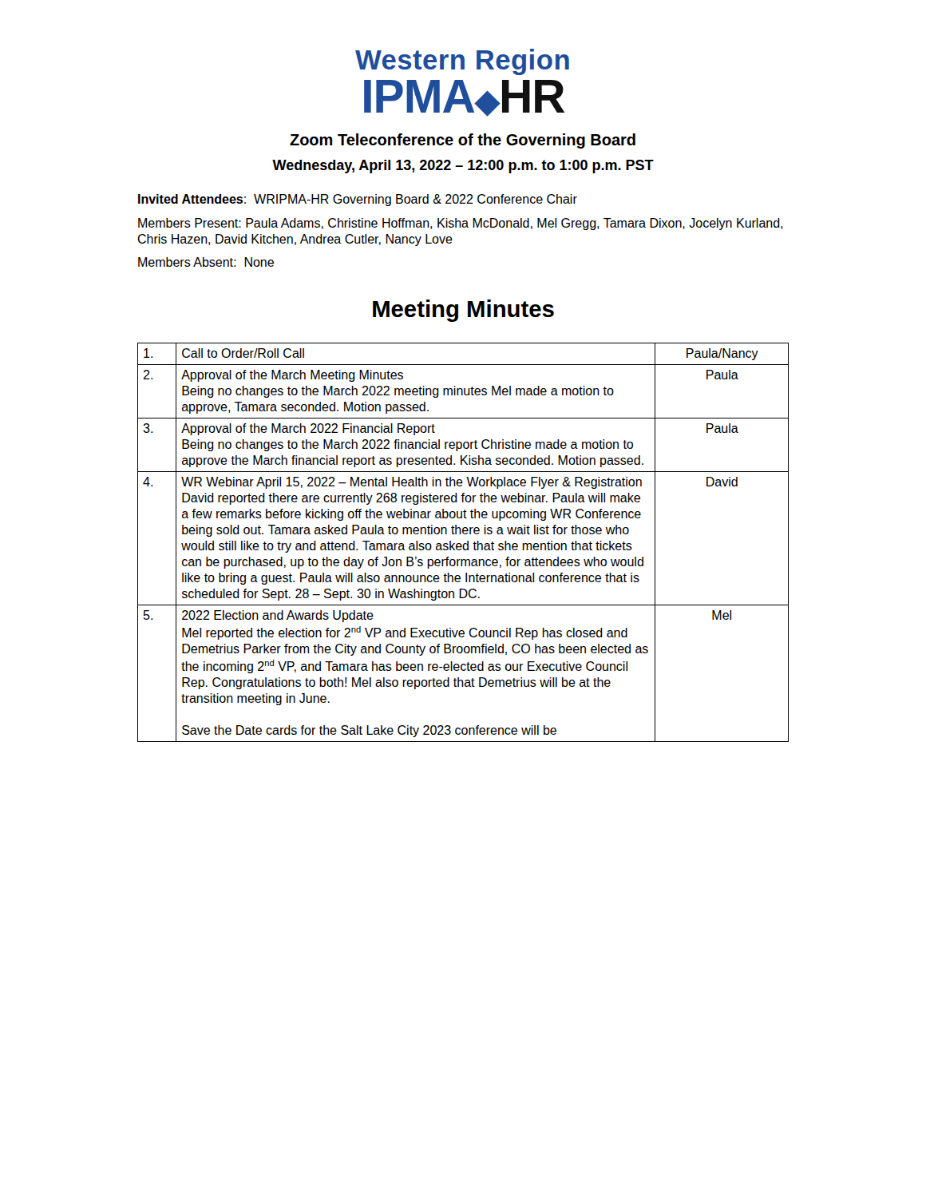Western Region
IPMA◆HR
Zoom Teleconference of the Governing Board
Wednesday, April 13, 2022 – 12:00 p.m. to 1:00 p.m. PST
Invited Attendees: WRIPMA-HR Governing Board & 2022 Conference Chair
Members Present: Paula Adams, Christine Hoffman, Kisha McDonald, Mel Gregg, Tamara Dixon, Jocelyn Kurland, Chris Hazen, David Kitchen, Andrea Cutler, Nancy Love
Members Absent: None
Meeting Minutes
| 1. | Call to Order/Roll Call | Paula/Nancy |
| 2. | Approval of the March Meeting Minutes Being no changes to the March 2022 meeting minutes Mel made a motion to approve, Tamara seconded. Motion passed. | Paula |
| 3. | Approval of the March 2022 Financial Report Being no changes to the March 2022 financial report Christine made a motion to approve the March financial report as presented. Kisha seconded. Motion passed. | Paula |
| 4. | WR Webinar April 15, 2022 – Mental Health in the Workplace Flyer & Registration David reported there are currently 268 registered for the webinar. Paula will make a few remarks before kicking off the webinar about the upcoming WR Conference being sold out. Tamara asked Paula to mention there is a wait list for those who would still like to try and attend. Tamara also asked that she mention that tickets can be purchased, up to the day of Jon B’s performance, for attendees who would like to bring a guest. Paula will also announce the International conference that is scheduled for Sept. 28 – Sept. 30 in Washington DC. | David |
| 5. | 2022 Election and Awards Update Mel reported the election for 2 nd VP and Executive Council Rep has closed and Demetrius Parker from the City and County of Broomfield, CO has been elected as the incoming 2 nd VP, and Tamara has been re-elected as our Executive Council Rep. Congratulations to both! Mel also reported that Demetrius will be at the transition meeting in June. Save the Date cards for the Salt Lake City 2023 conference will be | Mel |